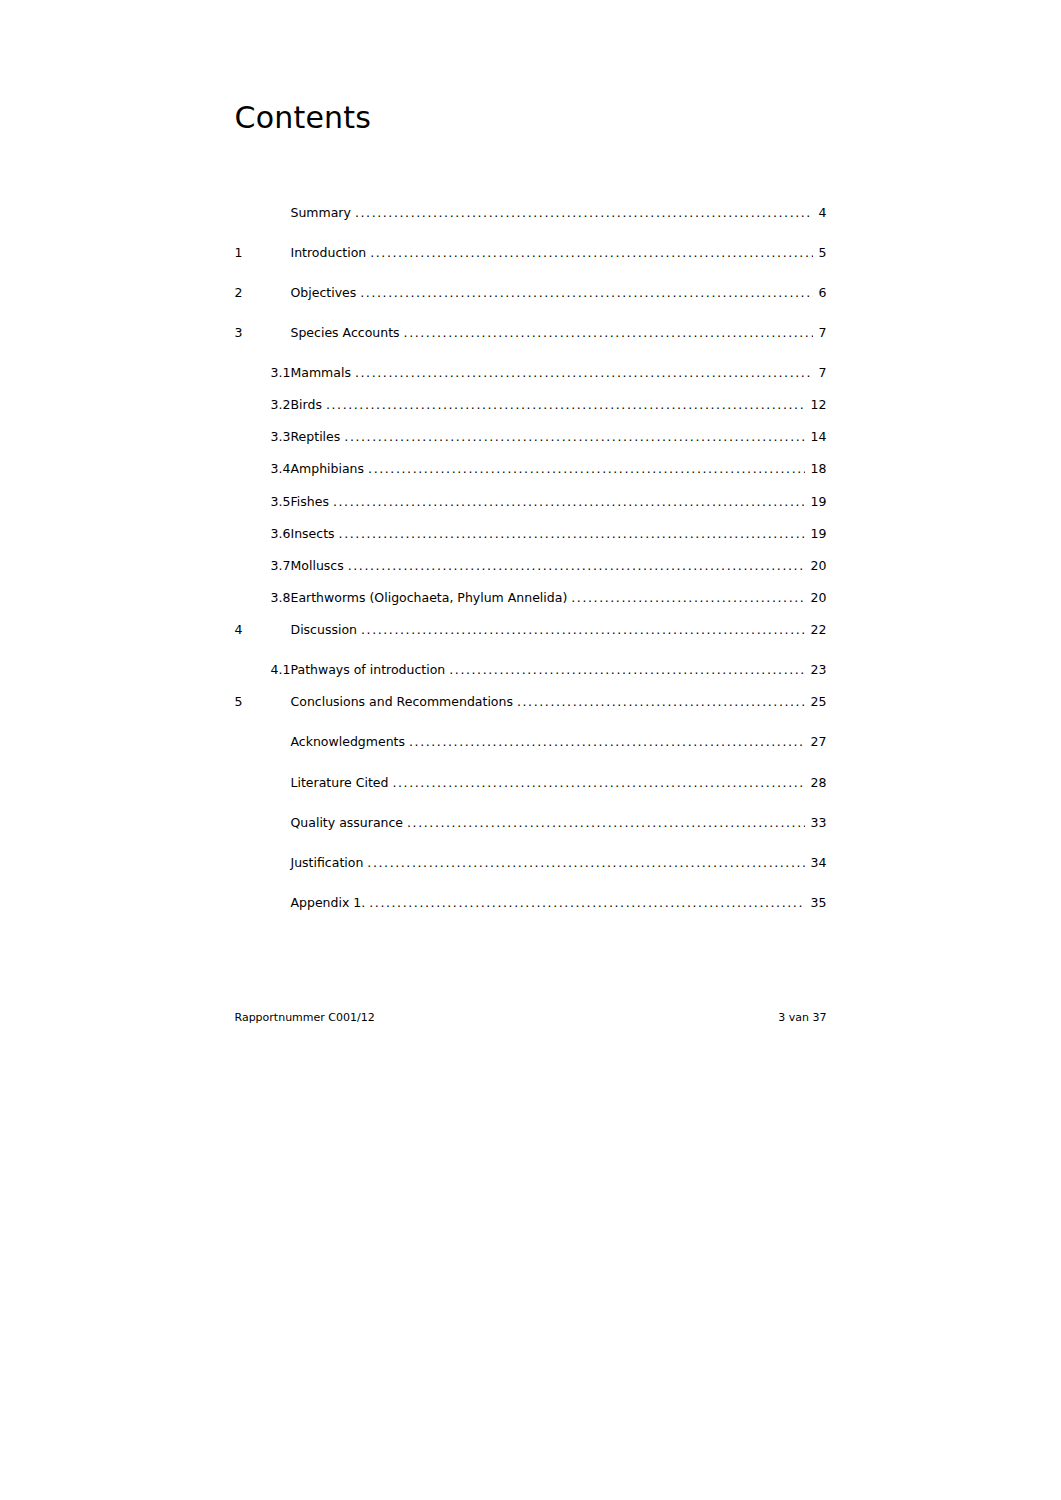Contents
Summary ........................................................................................................... 4
1 Introduction .................................................................................................... 5
2 Objectives ...................................................................................................... 6
3 Species Accounts ............................................................................................ 7
3.1 Mammals ................................................................................................. 7
3.2 Birds ..................................................................................................... 12
3.3 Reptiles ................................................................................................ 14
3.4 Amphibians ......................................................................................... 18
3.5 Fishes .................................................................................................. 19
3.6 Insects ................................................................................................. 19
3.7 Molluscs .............................................................................................. 20
3.8 Earthworms (Oligochaeta, Phylum Annelida) ............................................. 20
4 Discussion ..................................................................................................... 22
4.1 Pathways of introduction ....................................................................... 23
5 Conclusions and Recommendations .................................................................. 25
Acknowledgments .................................................................................................... 27
Literature Cited ....................................................................................................... 28
Quality assurance .................................................................................................... 33
Justification ............................................................................................................. 34
Appendix 1. ........................................................................................................... 35
Rapportnummer C001/12 3 van 37